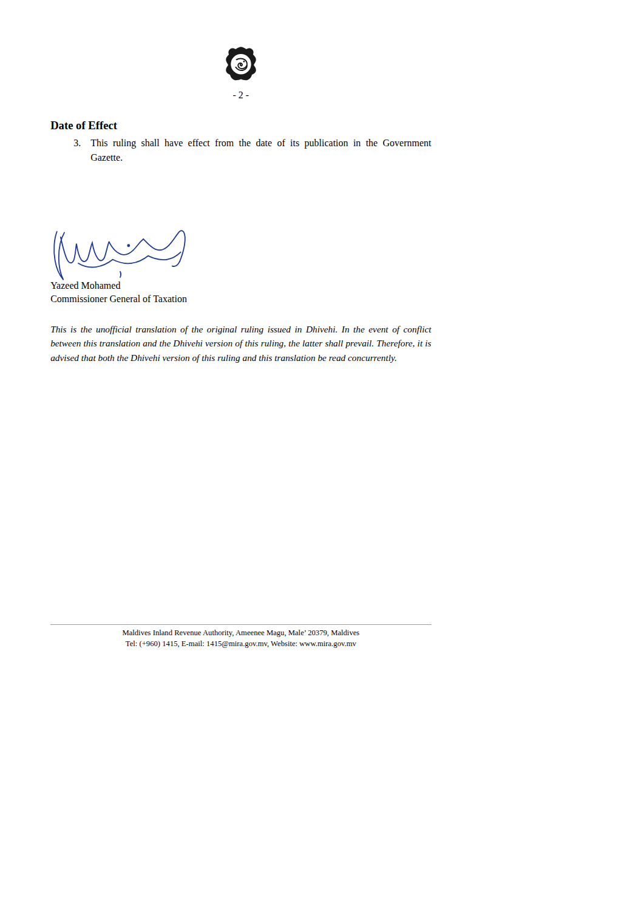- 2 -
Date of Effect
3. This ruling shall have effect from the date of its publication in the Government Gazette.
Yazeed Mohamed
Commissioner General of Taxation
This is the unofficial translation of the original ruling issued in Dhivehi. In the event of conflict between this translation and the Dhivehi version of this ruling, the latter shall prevail. Therefore, it is advised that both the Dhivehi version of this ruling and this translation be read concurrently.
Maldives Inland Revenue Authority, Ameenee Magu, Male’ 20379, Maldives
Tel: (+960) 1415, E-mail: 1415@mira.gov.mv, Website: www.mira.gov.mv